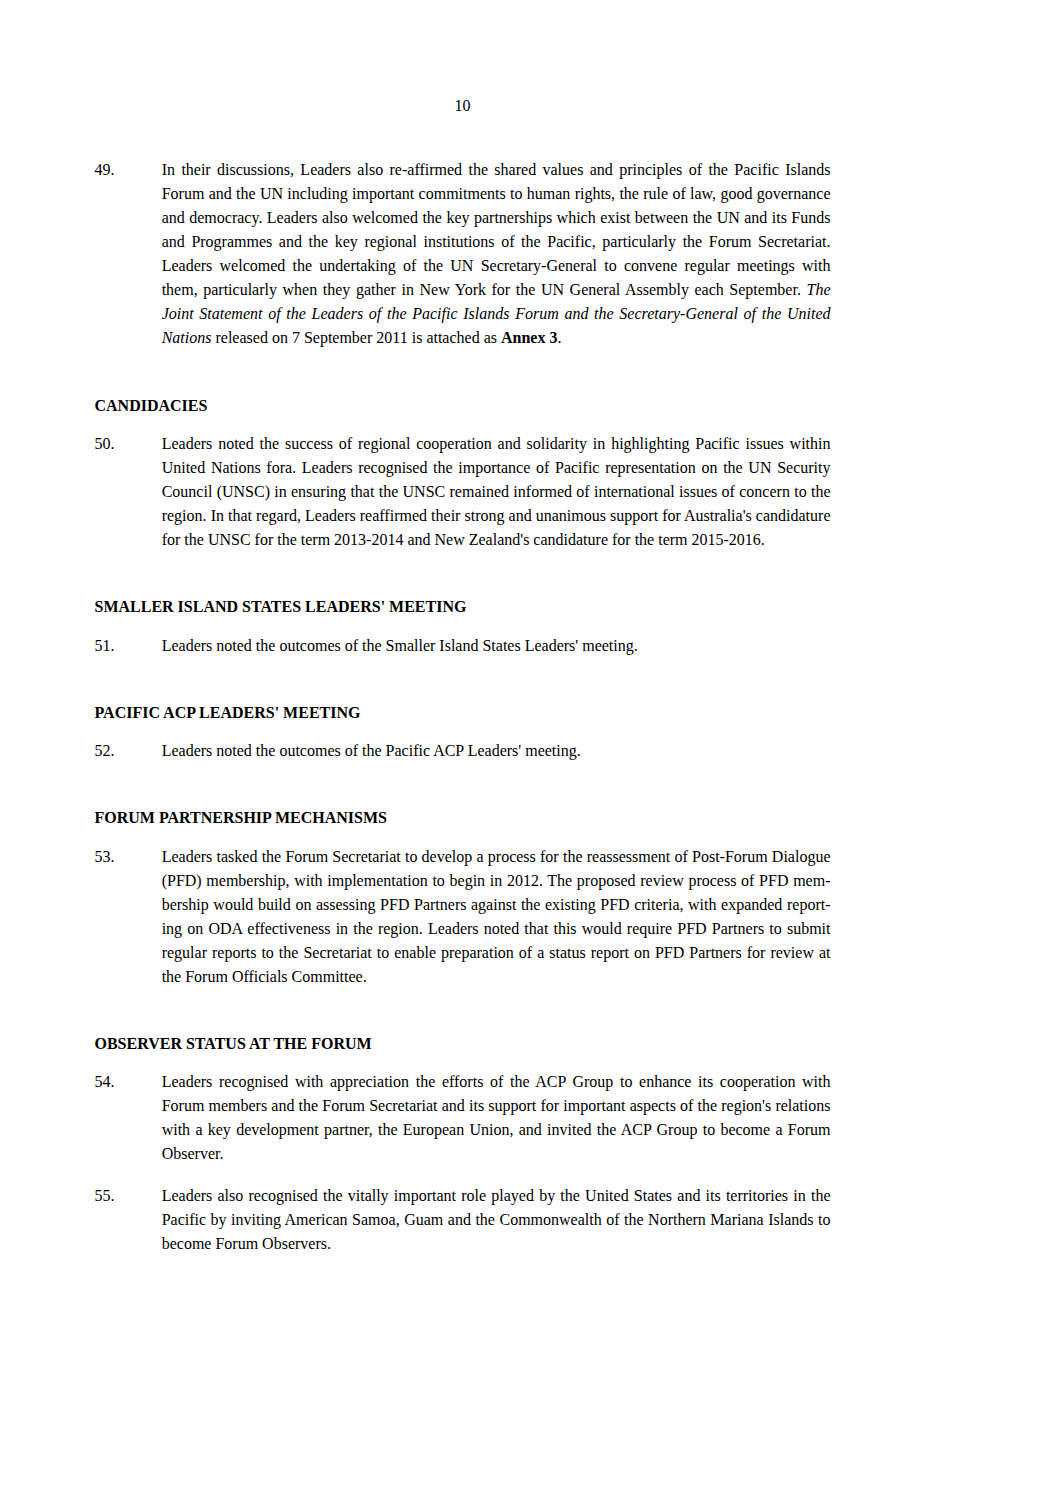10
49.
In their discussions, Leaders also re-affirmed the shared values and principles of the Pacific Islands Forum and the UN including important commitments to human rights, the rule of law, good governance and democracy. Leaders also welcomed the key partnerships which exist between the UN and its Funds and Programmes and the key regional institutions of the Pacific, particularly the Forum Secretariat. Leaders welcomed the undertaking of the UN Secretary-General to convene regular meetings with them, particularly when they gather in New York for the UN General Assembly each September. The Joint Statement of the Leaders of the Pacific Islands Forum and the Secretary-General of the United Nations released on 7 September 2011 is attached as Annex 3.
Candidacies
50.
Leaders noted the success of regional cooperation and solidarity in highlighting Pacific issues within United Nations fora. Leaders recognised the importance of Pacific representation on the UN Security Council (UNSC) in ensuring that the UNSC remained informed of international issues of concern to the region. In that regard, Leaders reaffirmed their strong and unanimous support for Australia's candidature for the UNSC for the term 2013-2014 and New Zealand's candidature for the term 2015-2016.
Smaller Island States Leaders' Meeting
51.
Leaders noted the outcomes of the Smaller Island States Leaders' meeting.
Pacific ACP Leaders' Meeting
52.
Leaders noted the outcomes of the Pacific ACP Leaders' meeting.
Forum Partnership Mechanisms
53.
Leaders tasked the Forum Secretariat to develop a process for the reassessment of Post-Forum Dialogue (PFD) membership, with implementation to begin in 2012. The proposed review process of PFD membership would build on assessing PFD Partners against the existing PFD criteria, with expanded reporting on ODA effectiveness in the region. Leaders noted that this would require PFD Partners to submit regular reports to the Secretariat to enable preparation of a status report on PFD Partners for review at the Forum Officials Committee.
Observer Status at the Forum
54.
Leaders recognised with appreciation the efforts of the ACP Group to enhance its cooperation with Forum members and the Forum Secretariat and its support for important aspects of the region's relations with a key development partner, the European Union, and invited the ACP Group to become a Forum Observer.
55.
Leaders also recognised the vitally important role played by the United States and its territories in the Pacific by inviting American Samoa, Guam and the Commonwealth of the Northern Mariana Islands to become Forum Observers.